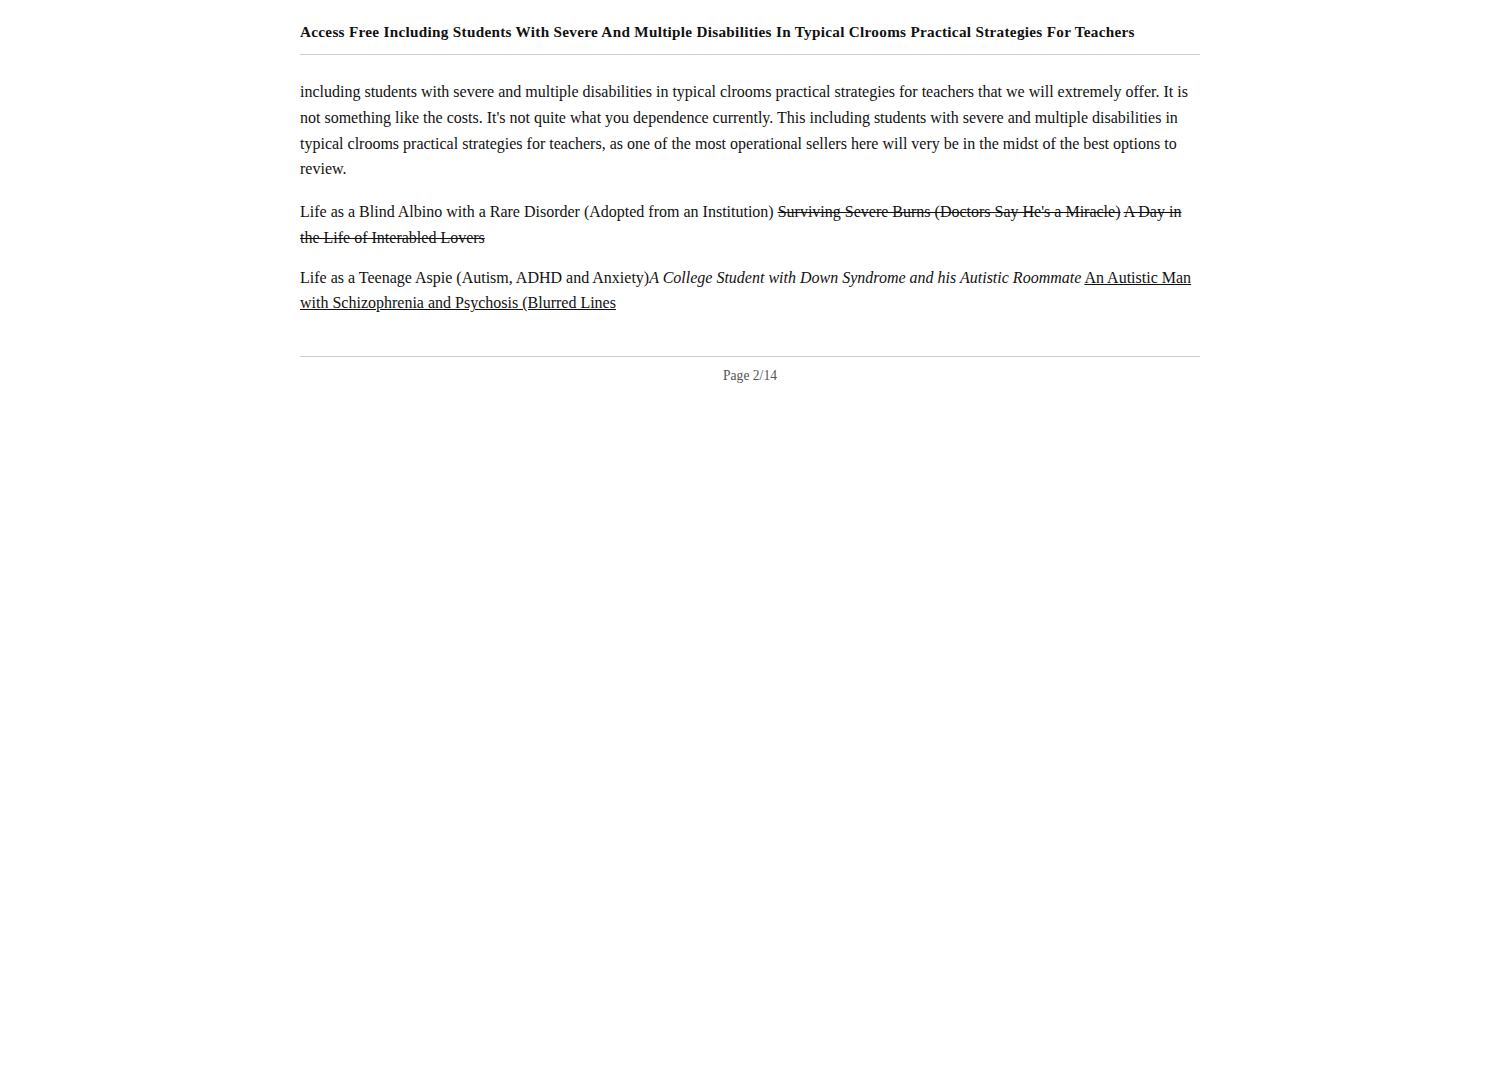Access Free Including Students With Severe And Multiple Disabilities In Typical Clrooms Practical Strategies For Teachers
including students with severe and multiple disabilities in typical clrooms practical strategies for teachers that we will extremely offer. It is not something like the costs. It's not quite what you dependence currently. This including students with severe and multiple disabilities in typical clrooms practical strategies for teachers, as one of the most operational sellers here will very be in the midst of the best options to review.
Life as a Blind Albino with a Rare Disorder (Adopted from an Institution) Surviving Severe Burns (Doctors Say He's a Miracle) A Day in the Life of Interabled Lovers
Life as a Teenage Aspie (Autism, ADHD and Anxiety)A College Student with Down Syndrome and his Autistic Roommate An Autistic Man with Schizophrenia and Psychosis (Blurred Lines
Page 2/14